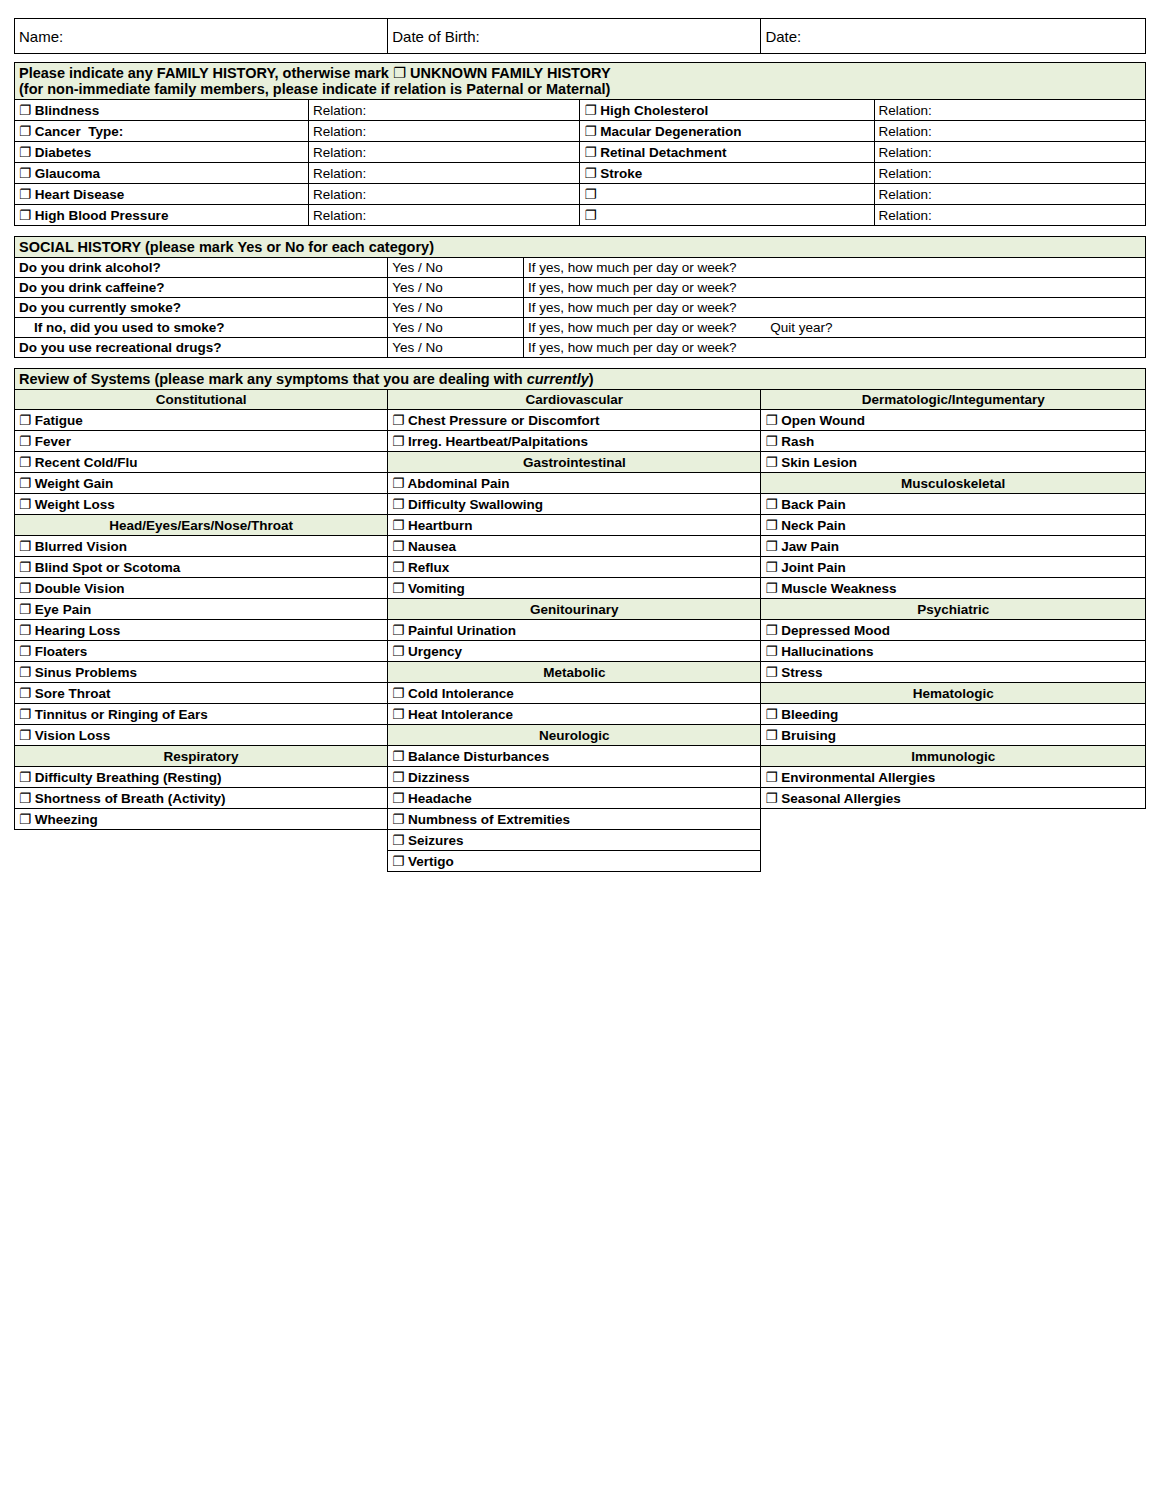| Name: | Date of Birth: | Date: |
| Please indicate any FAMILY HISTORY, otherwise mark ❐ UNKNOWN FAMILY HISTORY (for non-immediate family members, please indicate if relation is Paternal or Maternal) |
| ❐ Blindness | Relation: | ❐ High Cholesterol | Relation: |
| ❐ Cancer Type: | Relation: | ❐ Macular Degeneration | Relation: |
| ❐ Diabetes | Relation: | ❐ Retinal Detachment | Relation: |
| ❐ Glaucoma | Relation: | ❐ Stroke | Relation: |
| ❐ Heart Disease | Relation: | ❐ | Relation: |
| ❐ High Blood Pressure | Relation: | ❐ | Relation: |
| SOCIAL HISTORY (please mark Yes or No for each category) |
| Do you drink alcohol? | Yes / No | If yes, how much per day or week? |
| Do you drink caffeine? | Yes / No | If yes, how much per day or week? |
| Do you currently smoke? | Yes / No | If yes, how much per day or week? |
| If no, did you used to smoke? | Yes / No | If yes, how much per day or week? Quit year? |
| Do you use recreational drugs? | Yes / No | If yes, how much per day or week? |
| Review of Systems (please mark any symptoms that you are dealing with currently ) |
| Constitutional | Cardiovascular | Dermatologic/Integumentary |
| ❐ Fatigue | ❐ Chest Pressure or Discomfort | ❐ Open Wound |
| ❐ Fever | ❐ Irreg. Heartbeat/Palpitations | ❐ Rash |
| ❐ Recent Cold/Flu | Gastrointestinal | ❐ Skin Lesion |
| ❐ Weight Gain | ❐ Abdominal Pain | Musculoskeletal |
| ❐ Weight Loss | ❐ Difficulty Swallowing | ❐ Back Pain |
| Head/Eyes/Ears/Nose/Throat | ❐ Heartburn | ❐ Neck Pain |
| ❐ Blurred Vision | ❐ Nausea | ❐ Jaw Pain |
| ❐ Blind Spot or Scotoma | ❐ Reflux | ❐ Joint Pain |
| ❐ Double Vision | ❐ Vomiting | ❐ Muscle Weakness |
| ❐ Eye Pain | Genitourinary | Psychiatric |
| ❐ Hearing Loss | ❐ Painful Urination | ❐ Depressed Mood |
| ❐ Floaters | ❐ Urgency | ❐ Hallucinations |
| ❐ Sinus Problems | Metabolic | ❐ Stress |
| ❐ Sore Throat | ❐ Cold Intolerance | Hematologic |
| ❐ Tinnitus or Ringing of Ears | ❐ Heat Intolerance | ❐ Bleeding |
| ❐ Vision Loss | Neurologic | ❐ Bruising |
| Respiratory | ❐ Balance Disturbances | Immunologic |
| ❐ Difficulty Breathing (Resting) | ❐ Dizziness | ❐ Environmental Allergies |
| ❐ Shortness of Breath (Activity) | ❐ Headache | ❐ Seasonal Allergies |
| ❐ Wheezing | ❐ Numbness of Extremities | |
| | ❐ Seizures |
| | ❐ Vertigo |